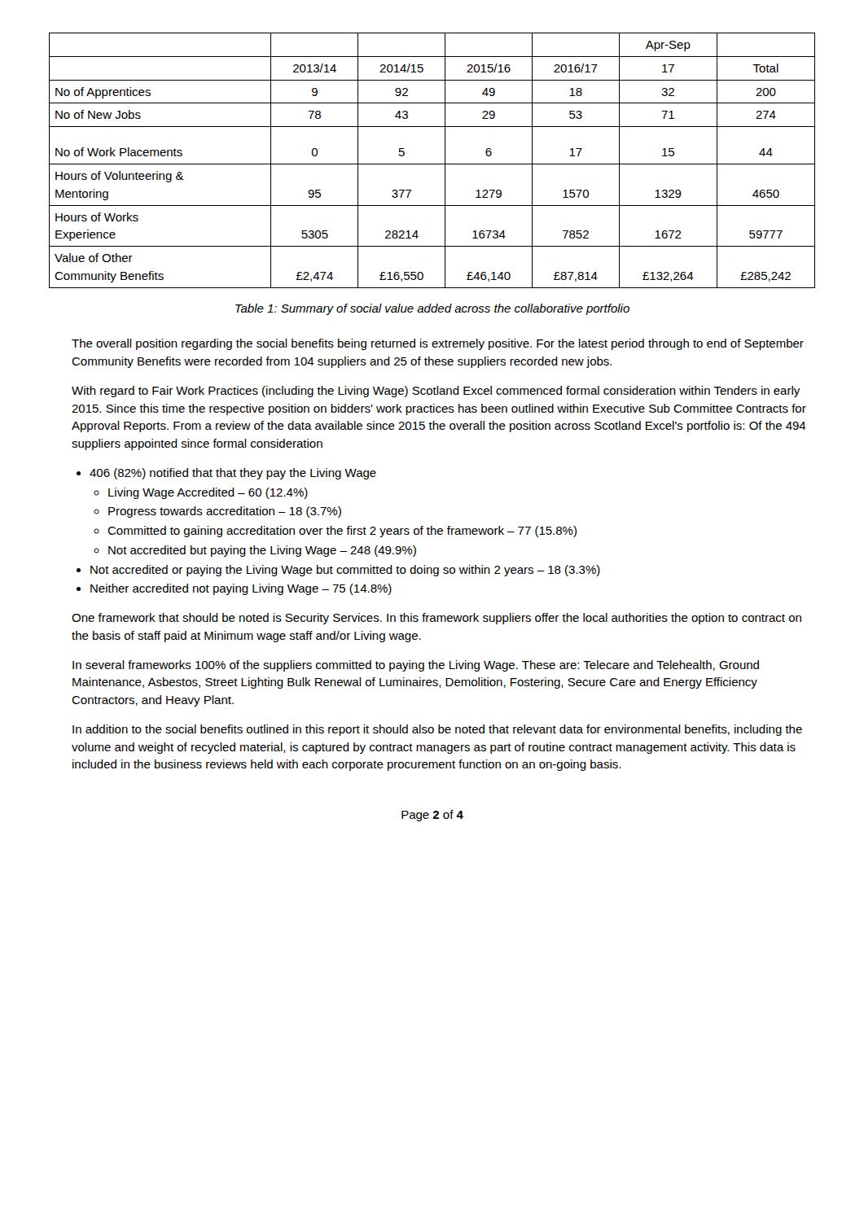| | | | | | Apr-Sep | |
| --- | --- | --- | --- | --- | --- | --- |
| | 2013/14 | 2014/15 | 2015/16 | 2016/17 | 17 | Total |
| No of Apprentices | 9 | 92 | 49 | 18 | 32 | 200 |
| No of New Jobs | 78 | 43 | 29 | 53 | 71 | 274 |
| No of Work Placements | 0 | 5 | 6 | 17 | 15 | 44 |
| Hours of Volunteering & Mentoring | 95 | 377 | 1279 | 1570 | 1329 | 4650 |
| Hours of Works Experience | 5305 | 28214 | 16734 | 7852 | 1672 | 59777 |
| Value of Other Community Benefits | £2,474 | £16,550 | £46,140 | £87,814 | £132,264 | £285,242 |
Table 1: Summary of social value added across the collaborative portfolio
The overall position regarding the social benefits being returned is extremely positive. For the latest period through to end of September Community Benefits were recorded from 104 suppliers and 25 of these suppliers recorded new jobs.
With regard to Fair Work Practices (including the Living Wage) Scotland Excel commenced formal consideration within Tenders in early 2015. Since this time the respective position on bidders' work practices has been outlined within Executive Sub Committee Contracts for Approval Reports. From a review of the data available since 2015 the overall the position across Scotland Excel's portfolio is: Of the 494 suppliers appointed since formal consideration
406 (82%) notified that that they pay the Living Wage
Living Wage Accredited – 60 (12.4%)
Progress towards accreditation – 18 (3.7%)
Committed to gaining accreditation over the first 2 years of the framework – 77 (15.8%)
Not accredited but paying the Living Wage – 248 (49.9%)
Not accredited or paying the Living Wage but committed to doing so within 2 years – 18 (3.3%)
Neither accredited not paying Living Wage – 75 (14.8%)
One framework that should be noted is Security Services. In this framework suppliers offer the local authorities the option to contract on the basis of staff paid at Minimum wage staff and/or Living wage.
In several frameworks 100% of the suppliers committed to paying the Living Wage. These are: Telecare and Telehealth, Ground Maintenance, Asbestos, Street Lighting Bulk Renewal of Luminaires, Demolition, Fostering, Secure Care and Energy Efficiency Contractors, and Heavy Plant.
In addition to the social benefits outlined in this report it should also be noted that relevant data for environmental benefits, including the volume and weight of recycled material, is captured by contract managers as part of routine contract management activity. This data is included in the business reviews held with each corporate procurement function on an on-going basis.
Page 2 of 4